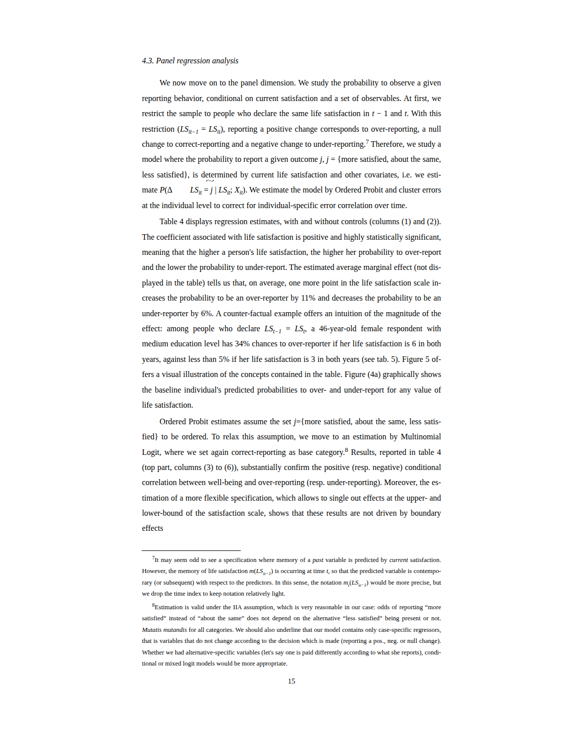4.3. Panel regression analysis
We now move on to the panel dimension. We study the probability to observe a given reporting behavior, conditional on current satisfaction and a set of observables. At first, we restrict the sample to people who declare the same life satisfaction in t − 1 and t. With this restriction (LSit−1 = LSit), reporting a positive change corresponds to over-reporting, a null change to correct-reporting and a negative change to under-reporting.7 Therefore, we study a model where the probability to report a given outcome j, j = {more satisfied, about the same, less satisfied}, is determined by current life satisfaction and other covariates, i.e. we estimate P(ΔLSit = j | LSit; Xit). We estimate the model by Ordered Probit and cluster errors at the individual level to correct for individual-specific error correlation over time.
Table 4 displays regression estimates, with and without controls (columns (1) and (2)). The coefficient associated with life satisfaction is positive and highly statistically significant, meaning that the higher a person's life satisfaction, the higher her probability to over-report and the lower the probability to under-report. The estimated average marginal effect (not displayed in the table) tells us that, on average, one more point in the life satisfaction scale increases the probability to be an over-reporter by 11% and decreases the probability to be an under-reporter by 6%. A counter-factual example offers an intuition of the magnitude of the effect: among people who declare LSt−1 = LSt, a 46-year-old female respondent with medium education level has 34% chances to over-reporter if her life satisfaction is 6 in both years, against less than 5% if her life satisfaction is 3 in both years (see tab. 5). Figure 5 offers a visual illustration of the concepts contained in the table. Figure (4a) graphically shows the baseline individual's predicted probabilities to over- and under-report for any value of life satisfaction.
Ordered Probit estimates assume the set j={more satisfied, about the same, less satisfied} to be ordered. To relax this assumption, we move to an estimation by Multinomial Logit, where we set again correct-reporting as base category.8 Results, reported in table 4 (top part, columns (3) to (6)), substantially confirm the positive (resp. negative) conditional correlation between well-being and over-reporting (resp. under-reporting). Moreover, the estimation of a more flexible specification, which allows to single out effects at the upper- and lower-bound of the satisfaction scale, shows that these results are not driven by boundary effects
7 It may seem odd to see a specification where memory of a past variable is predicted by current satisfaction. However, the memory of life satisfaction m(LSit−1) is occurring at time t, so that the predicted variable is contemporary (or subsequent) with respect to the predictors. In this sense, the notation mt(LSit−1) would be more precise, but we drop the time index to keep notation relatively light.
8 Estimation is valid under the IIA assumption, which is very reasonable in our case: odds of reporting “more satisfied” instead of “about the same” does not depend on the alternative “less satisfied” being present or not. Mutatis mutandis for all categories. We should also underline that our model contains only case-specific regressors, that is variables that do not change according to the decision which is made (reporting a pos., neg. or null change). Whether we had alternative-specific variables (let's say one is paid differently according to what she reports), conditional or mixed logit models would be more appropriate.
15